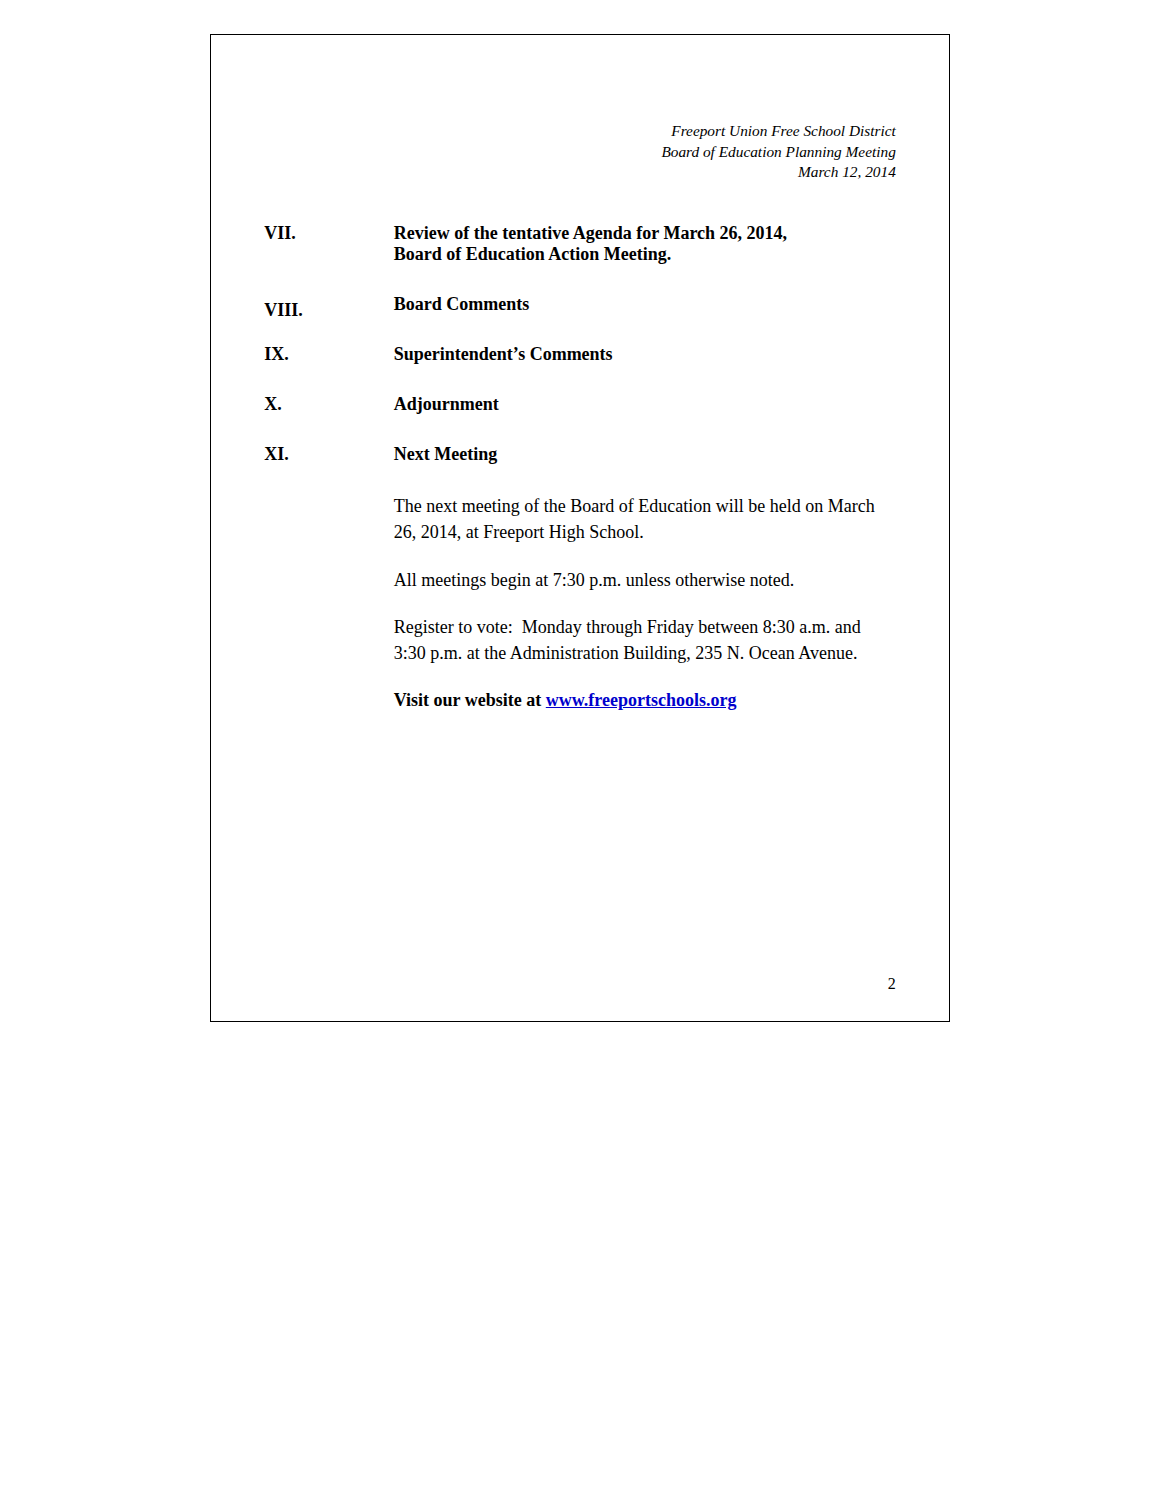Freeport Union Free School District
Board of Education Planning Meeting
March 12, 2014
| VII. | Review of the tentative Agenda for March 26, 2014, Board of Education Action Meeting. |
| VIII. | Board Comments |
| IX. | Superintendent’s Comments |
| X. | Adjournment |
| XI. | Next Meeting |
The next meeting of the Board of Education will be held on March 26, 2014, at Freeport High School.
All meetings begin at 7:30 p.m. unless otherwise noted.
Register to vote: Monday through Friday between 8:30 a.m. and 3:30 p.m. at the Administration Building, 235 N. Ocean Avenue.
Visit our website at www.freeportschools.org
2